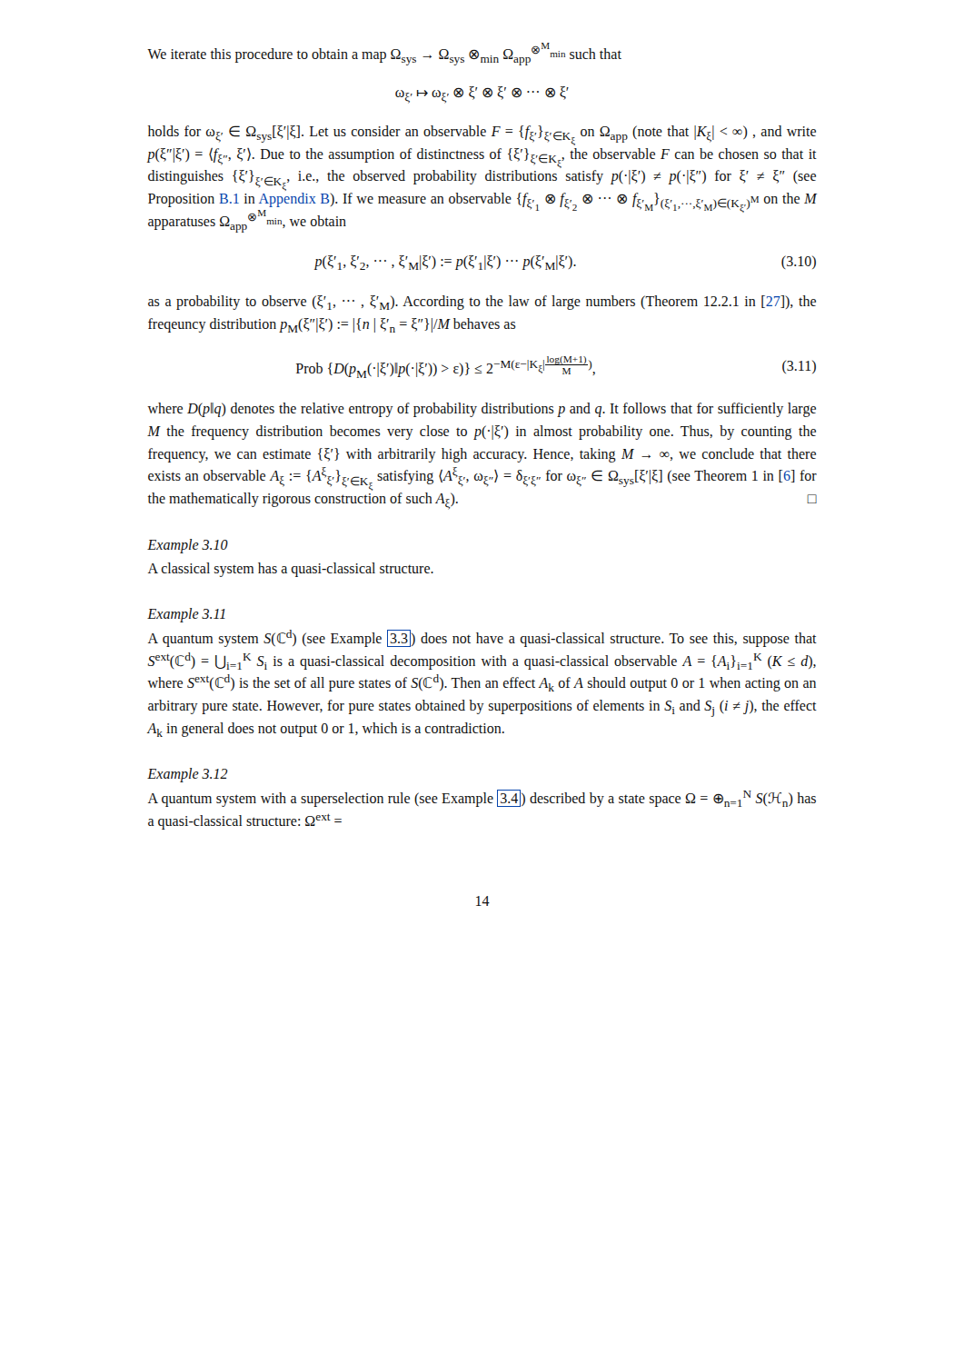We iterate this procedure to obtain a map Ωsys → Ωsys ⊗min Ωapp⊗Mmin such that
ωξ′ ↦ ωξ′ ⊗ ξ′ ⊗ ξ′ ⊗ ··· ⊗ ξ′
holds for ωξ′ ∈ Ωsys[ξ′|ξ]. Let us consider an observable F = {fξ′}ξ′∈Kξ on Ωapp (note that |Kξ| < ∞) , and write p(ξ″|ξ′) = ⟨fξ″, ξ′⟩. Due to the assumption of distinctness of {ξ′}ξ′∈Kξ, the observable F can be chosen so that it distinguishes {ξ′}ξ′∈Kξ, i.e., the observed probability distributions satisfy p(·|ξ′) ≠ p(·|ξ″) for ξ′ ≠ ξ″ (see Proposition B.1 in Appendix B). If we measure an observable {fξ′1 ⊗ fξ′2 ⊗ ··· ⊗ fξ′M}(ξ′1,···,ξ′M)∈(Kξ′)M on the M apparatuses Ωapp⊗Mmin, we obtain
p(ξ′1, ξ′2, ··· , ξ′M|ξ′) := p(ξ′1|ξ′) ··· p(ξ′M|ξ′).
(3.10)
as a probability to observe (ξ′1, ··· , ξ′M). According to the law of large numbers (Theorem 12.2.1 in [27]), the freqeuncy distribution pM(ξ″|ξ′) := |{n | ξ′n = ξ″}|/M behaves as
Prob {D(pM(·|ξ′)‖p(·|ξ′)) > ε)} ≤ 2−M(ε−|Kξ|log(M+1) M),
(3.11)
where D(p‖q) denotes the relative entropy of probability distributions p and q. It follows that for sufficiently large M the frequency distribution becomes very close to p(·|ξ′) in almost probability one. Thus, by counting the frequency, we can estimate {ξ′} with arbitrarily high accuracy. Hence, taking M → ∞, we conclude that there exists an observable Aξ := {Aξξ′}ξ′∈Kξ satisfying ⟨Aξξ′, ωξ″⟩ = δξ′ξ″ for ωξ″ ∈ Ωsys[ξ′|ξ] (see Theorem 1 in [6] for the mathematically rigorous construction of such Aξ). □
Example 3.10
A classical system has a quasi-classical structure.
Example 3.11
A quantum system S(ℂd) (see Example 3.3) does not have a quasi-classical structure. To see this, suppose that Sext(ℂd) = ⋃i=1K Si is a quasi-classical decomposition with a quasi-classical observable A = {Ai}i=1K (K ≤ d), where Sext(ℂd) is the set of all pure states of S(ℂd). Then an effect Ak of A should output 0 or 1 when acting on an arbitrary pure state. However, for pure states obtained by superpositions of elements in Si and Sj (i ≠ j), the effect Ak in general does not output 0 or 1, which is a contradiction.
Example 3.12
A quantum system with a superselection rule (see Example 3.4) described by a state space Ω = ⊕n=1N S(ℋn) has a quasi-classical structure: Ωext =
14